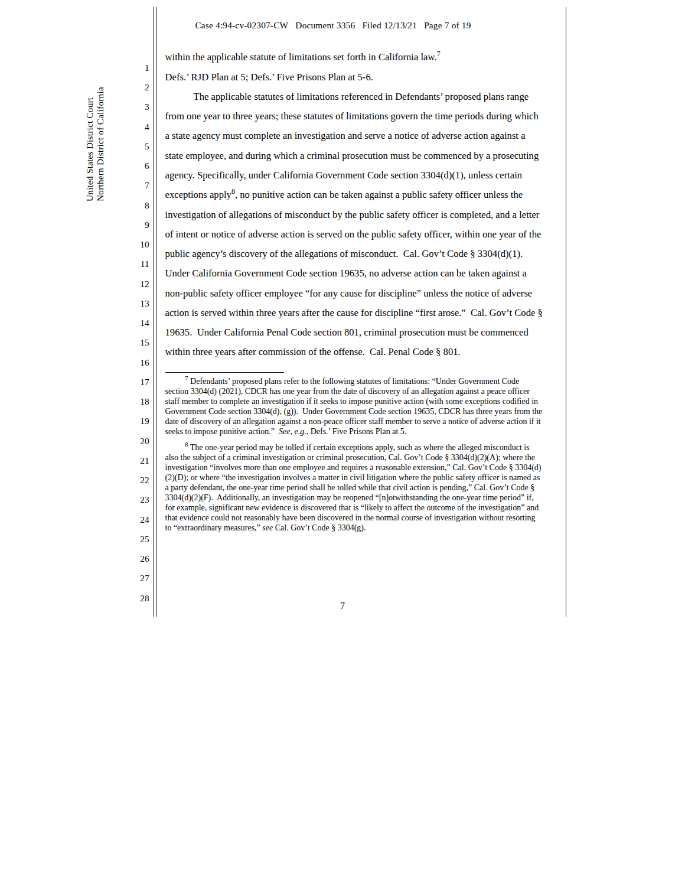Case 4:94-cv-02307-CW Document 3356 Filed 12/13/21 Page 7 of 19
1
2
3
4
5
6
7
8
9
10
11
12
13
14
15
16
17
18
19
20
21
22
23
24
25
26
27
28
United States District Court Northern District of California
within the applicable statute of limitations set forth in California law.7
Defs.’ RJD Plan at 5; Defs.’ Five Prisons Plan at 5-6.
The applicable statutes of limitations referenced in Defendants’ proposed plans range from one year to three years; these statutes of limitations govern the time periods during which a state agency must complete an investigation and serve a notice of adverse action against a state employee, and during which a criminal prosecution must be commenced by a prosecuting agency. Specifically, under California Government Code section 3304(d)(1), unless certain exceptions apply8, no punitive action can be taken against a public safety officer unless the investigation of allegations of misconduct by the public safety officer is completed, and a letter of intent or notice of adverse action is served on the public safety officer, within one year of the public agency’s discovery of the allegations of misconduct. Cal. Gov’t Code § 3304(d)(1). Under California Government Code section 19635, no adverse action can be taken against a non-public safety officer employee “for any cause for discipline” unless the notice of adverse action is served within three years after the cause for discipline “first arose.” Cal. Gov’t Code § 19635. Under California Penal Code section 801, criminal prosecution must be commenced within three years after commission of the offense. Cal. Penal Code § 801.
7 Defendants’ proposed plans refer to the following statutes of limitations: “Under Government Code section 3304(d) (2021), CDCR has one year from the date of discovery of an allegation against a peace officer staff member to complete an investigation if it seeks to impose punitive action (with some exceptions codified in Government Code section 3304(d), (g)). Under Government Code section 19635, CDCR has three years from the date of discovery of an allegation against a non-peace officer staff member to serve a notice of adverse action if it seeks to impose punitive action.” See, e.g., Defs.’ Five Prisons Plan at 5.
8 The one-year period may be tolled if certain exceptions apply, such as where the alleged misconduct is also the subject of a criminal investigation or criminal prosecution, Cal. Gov’t Code § 3304(d)(2)(A); where the investigation “involves more than one employee and requires a reasonable extension,” Cal. Gov’t Code § 3304(d)(2)(D); or where “the investigation involves a matter in civil litigation where the public safety officer is named as a party defendant, the one-year time period shall be tolled while that civil action is pending,” Cal. Gov’t Code § 3304(d)(2)(F). Additionally, an investigation may be reopened “[n]otwithstanding the one-year time period” if, for example, significant new evidence is discovered that is “likely to affect the outcome of the investigation” and that evidence could not reasonably have been discovered in the normal course of investigation without resorting to “extraordinary measures,” see Cal. Gov’t Code § 3304(g).
7